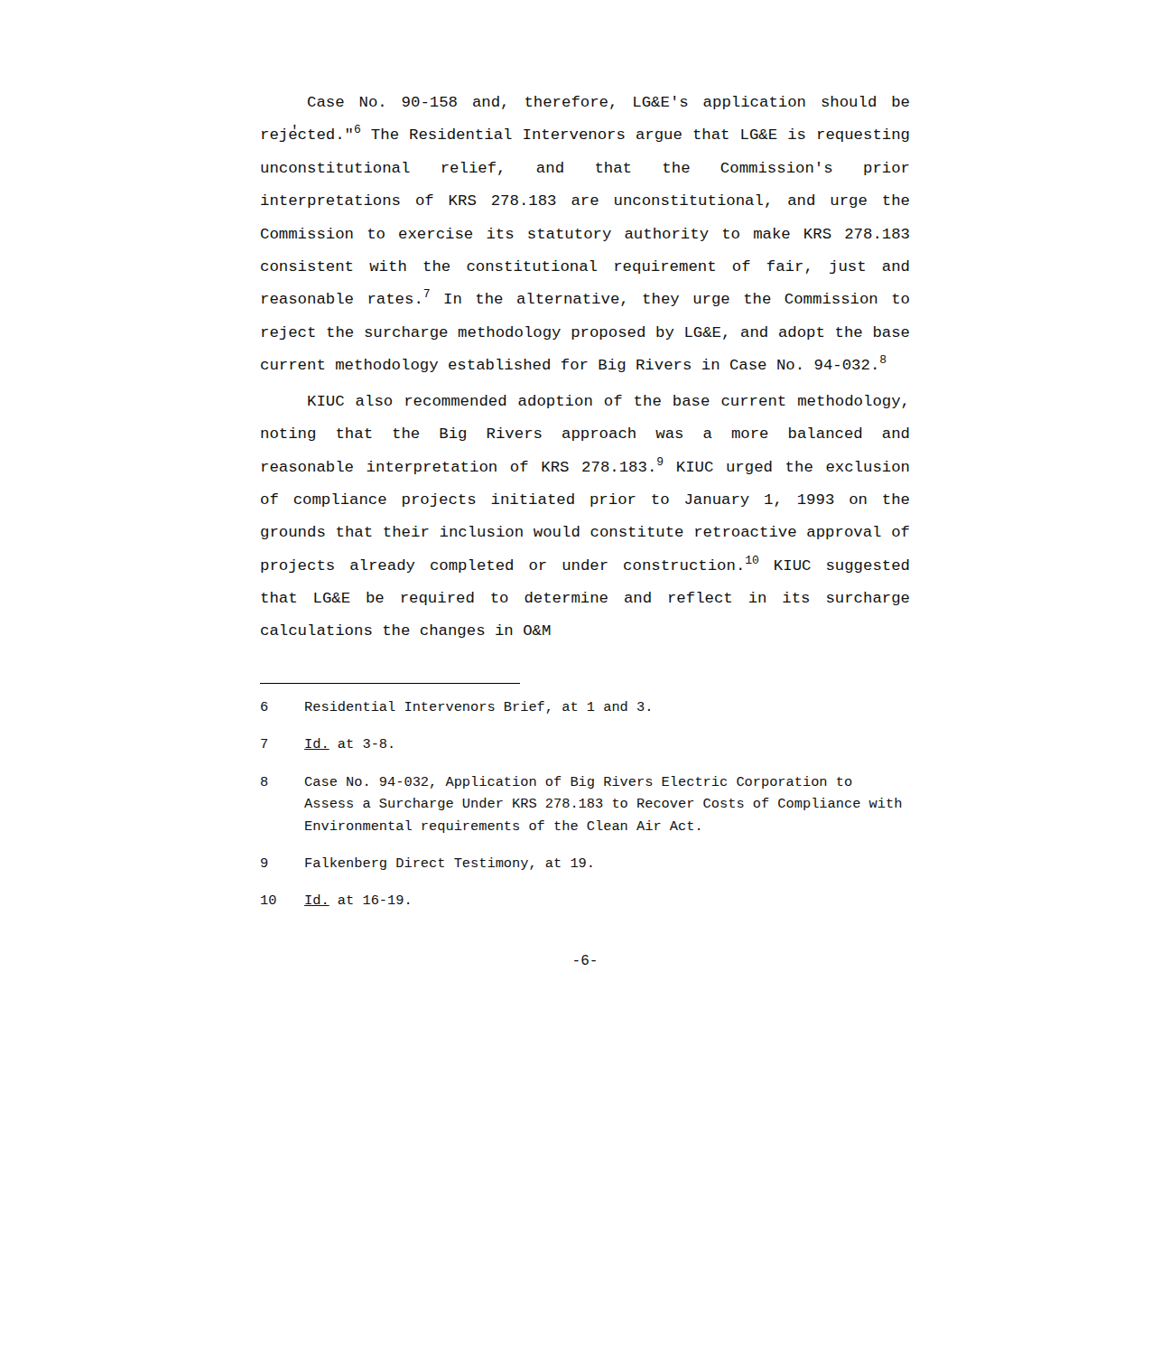'
Case No. 90-158 and, therefore, LG&E's application should be rejected."6 The Residential Intervenors argue that LG&E is requesting unconstitutional relief, and that the Commission's prior interpretations of KRS 278.183 are unconstitutional, and urge the Commission to exercise its statutory authority to make KRS 278.183 consistent with the constitutional requirement of fair, just and reasonable rates.7 In the alternative, they urge the Commission to reject the surcharge methodology proposed by LG&E, and adopt the base current methodology established for Big Rivers in Case No. 94-032.8
KIUC also recommended adoption of the base current methodology, noting that the Big Rivers approach was a more balanced and reasonable interpretation of KRS 278.183.9 KIUC urged the exclusion of compliance projects initiated prior to January 1, 1993 on the grounds that their inclusion would constitute retroactive approval of projects already completed or under construction.10 KIUC suggested that LG&E be required to determine and reflect in its surcharge calculations the changes in O&M
6 Residential Intervenors Brief, at 1 and 3.
7 Id. at 3-8.
8 Case No. 94-032, Application of Big Rivers Electric Corporation to Assess a Surcharge Under KRS 278.183 to Recover Costs of Compliance with Environmental requirements of the Clean Air Act.
9 Falkenberg Direct Testimony, at 19.
10 Id. at 16-19.
-6-